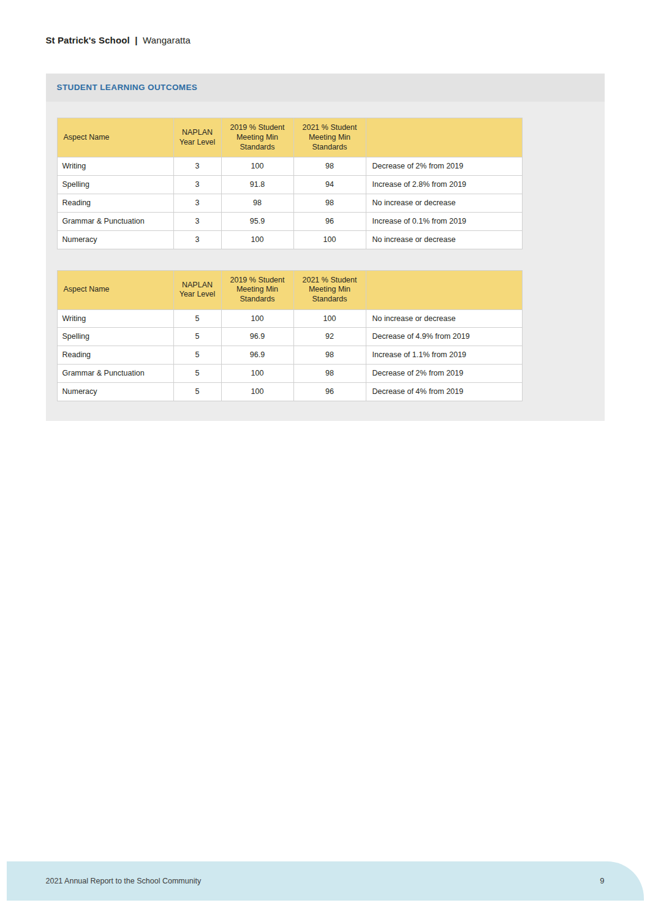St Patrick's School | Wangaratta
STUDENT LEARNING OUTCOMES
| Aspect Name | NAPLAN Year Level | 2019 % Student Meeting Min Standards | 2021 % Student Meeting Min Standards | |
| --- | --- | --- | --- | --- |
| Writing | 3 | 100 | 98 | Decrease of 2% from 2019 |
| Spelling | 3 | 91.8 | 94 | Increase of 2.8% from 2019 |
| Reading | 3 | 98 | 98 | No increase or decrease |
| Grammar & Punctuation | 3 | 95.9 | 96 | Increase of 0.1% from 2019 |
| Numeracy | 3 | 100 | 100 | No increase or decrease |
| Aspect Name | NAPLAN Year Level | 2019 % Student Meeting Min Standards | 2021 % Student Meeting Min Standards | |
| --- | --- | --- | --- | --- |
| Writing | 5 | 100 | 100 | No increase or decrease |
| Spelling | 5 | 96.9 | 92 | Decrease of 4.9% from 2019 |
| Reading | 5 | 96.9 | 98 | Increase of 1.1% from 2019 |
| Grammar & Punctuation | 5 | 100 | 98 | Decrease of 2% from 2019 |
| Numeracy | 5 | 100 | 96 | Decrease of 4% from 2019 |
2021 Annual Report to the School Community
9